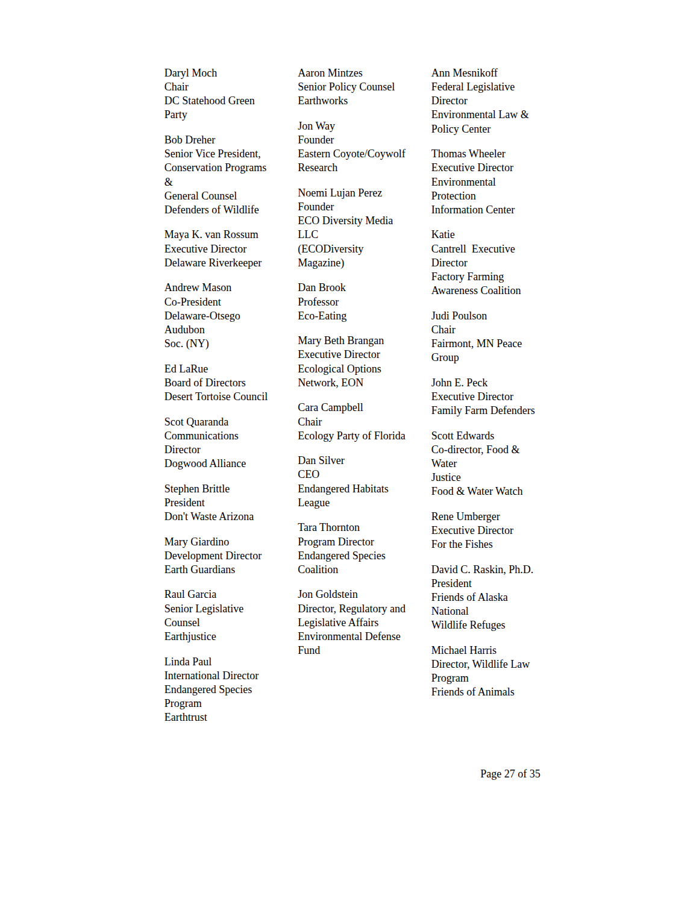Daryl Moch
Chair
DC Statehood Green Party
Bob Dreher
Senior Vice President,
Conservation Programs &
General Counsel
Defenders of Wildlife
Maya K. van Rossum
Executive Director
Delaware Riverkeeper
Andrew Mason
Co-President
Delaware-Otsego Audubon
Soc. (NY)
Ed LaRue
Board of Directors
Desert Tortoise Council
Scot Quaranda
Communications Director
Dogwood Alliance
Stephen Brittle
President
Don't Waste Arizona
Mary Giardino
Development Director
Earth Guardians
Raul Garcia
Senior Legislative Counsel
Earthjustice
Linda Paul
International Director
Endangered Species
Program
Earthtrust
Aaron Mintzes
Senior Policy Counsel
Earthworks
Jon Way
Founder
Eastern Coyote/Coywolf
Research
Noemi Lujan Perez
Founder
ECO Diversity Media LLC
(ECODiversity Magazine)
Dan Brook
Professor
Eco-Eating
Mary Beth Brangan
Executive Director
Ecological Options
Network, EON
Cara Campbell
Chair
Ecology Party of Florida
Dan Silver
CEO
Endangered Habitats
League
Tara Thornton
Program Director
Endangered Species
Coalition
Jon Goldstein
Director, Regulatory and
Legislative Affairs
Environmental Defense
Fund
Ann Mesnikoff
Federal Legislative
Director
Environmental Law &
Policy Center
Thomas Wheeler
Executive Director
Environmental Protection
Information Center
Katie Cantrell Executive
Director
Factory Farming
Awareness Coalition
Judi Poulson
Chair
Fairmont, MN Peace
Group
John E. Peck
Executive Director
Family Farm Defenders
Scott Edwards
Co-director, Food & Water
Justice
Food & Water Watch
Rene Umberger
Executive Director
For the Fishes
David C. Raskin, Ph.D.
President
Friends of Alaska National
Wildlife Refuges
Michael Harris
Director, Wildlife Law
Program
Friends of Animals
Page 27 of 35